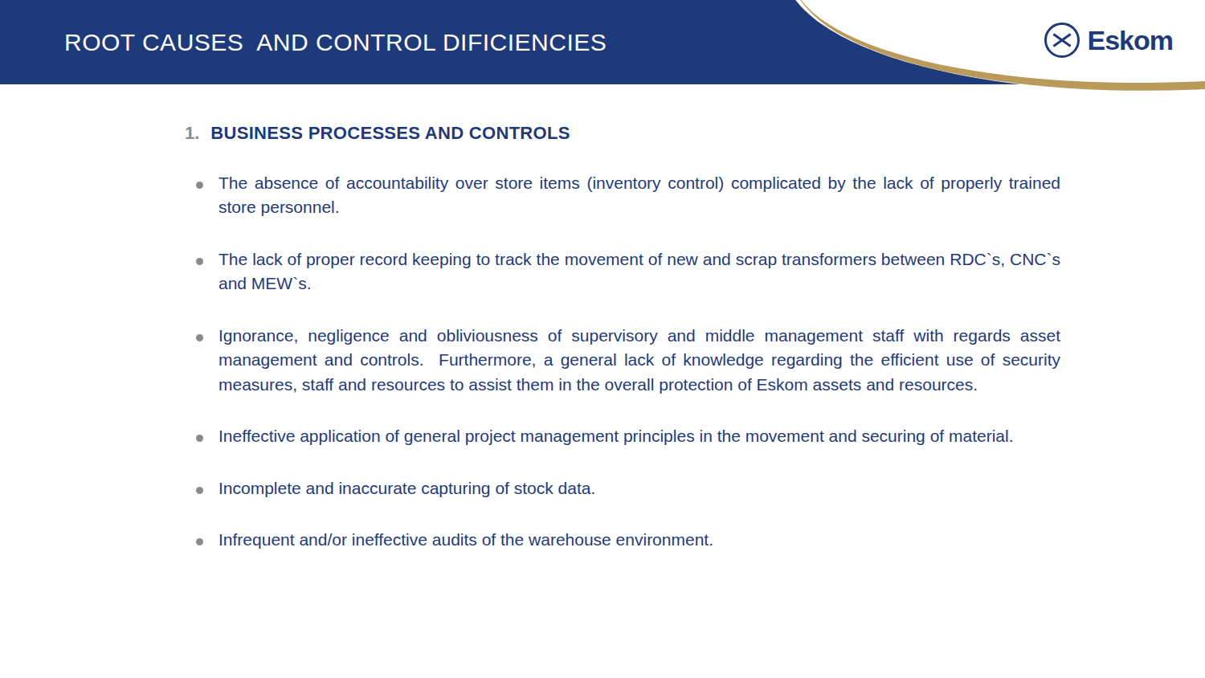Root Causes and Control Dificiencies
Eskom
1.
Business Processes and Controls
The absence of accountability over store items (inventory control) complicated by the lack of properly trained store personnel.
The lack of proper record keeping to track the movement of new and scrap transformers between RDC`s, CNC`s and MEW`s.
Ignorance, negligence and obliviousness of supervisory and middle management staff with regards asset management and controls. Furthermore, a general lack of knowledge regarding the efficient use of security measures, staff and resources to assist them in the overall protection of Eskom assets and resources.
Ineffective application of general project management principles in the movement and securing of material.
Incomplete and inaccurate capturing of stock data.
Infrequent and/or ineffective audits of the warehouse environment.